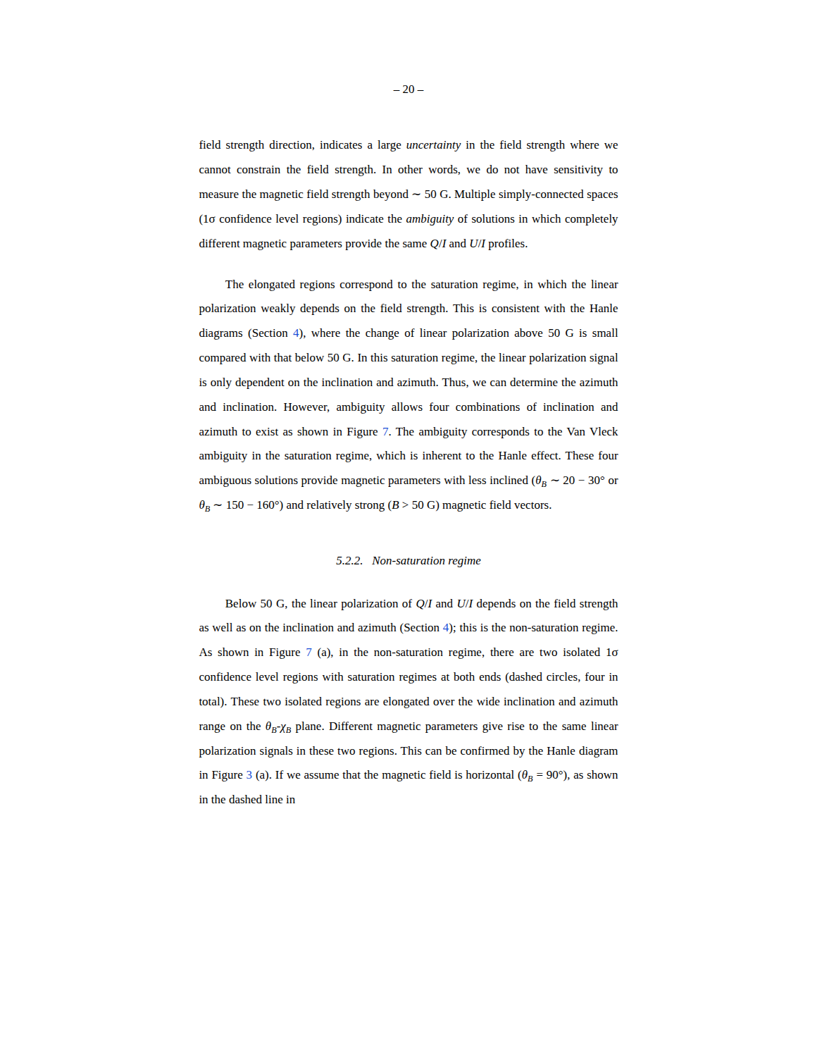– 20 –
field strength direction, indicates a large uncertainty in the field strength where we cannot constrain the field strength. In other words, we do not have sensitivity to measure the magnetic field strength beyond ∼ 50 G. Multiple simply-connected spaces (1σ confidence level regions) indicate the ambiguity of solutions in which completely different magnetic parameters provide the same Q/I and U/I profiles.
The elongated regions correspond to the saturation regime, in which the linear polarization weakly depends on the field strength. This is consistent with the Hanle diagrams (Section 4), where the change of linear polarization above 50 G is small compared with that below 50 G. In this saturation regime, the linear polarization signal is only dependent on the inclination and azimuth. Thus, we can determine the azimuth and inclination. However, ambiguity allows four combinations of inclination and azimuth to exist as shown in Figure 7. The ambiguity corresponds to the Van Vleck ambiguity in the saturation regime, which is inherent to the Hanle effect. These four ambiguous solutions provide magnetic parameters with less inclined (θB ∼ 20 − 30° or θB ∼ 150 − 160°) and relatively strong (B > 50 G) magnetic field vectors.
5.2.2. Non-saturation regime
Below 50 G, the linear polarization of Q/I and U/I depends on the field strength as well as on the inclination and azimuth (Section 4); this is the non-saturation regime. As shown in Figure 7 (a), in the non-saturation regime, there are two isolated 1σ confidence level regions with saturation regimes at both ends (dashed circles, four in total). These two isolated regions are elongated over the wide inclination and azimuth range on the θB-χB plane. Different magnetic parameters give rise to the same linear polarization signals in these two regions. This can be confirmed by the Hanle diagram in Figure 3 (a). If we assume that the magnetic field is horizontal (θB = 90°), as shown in the dashed line in